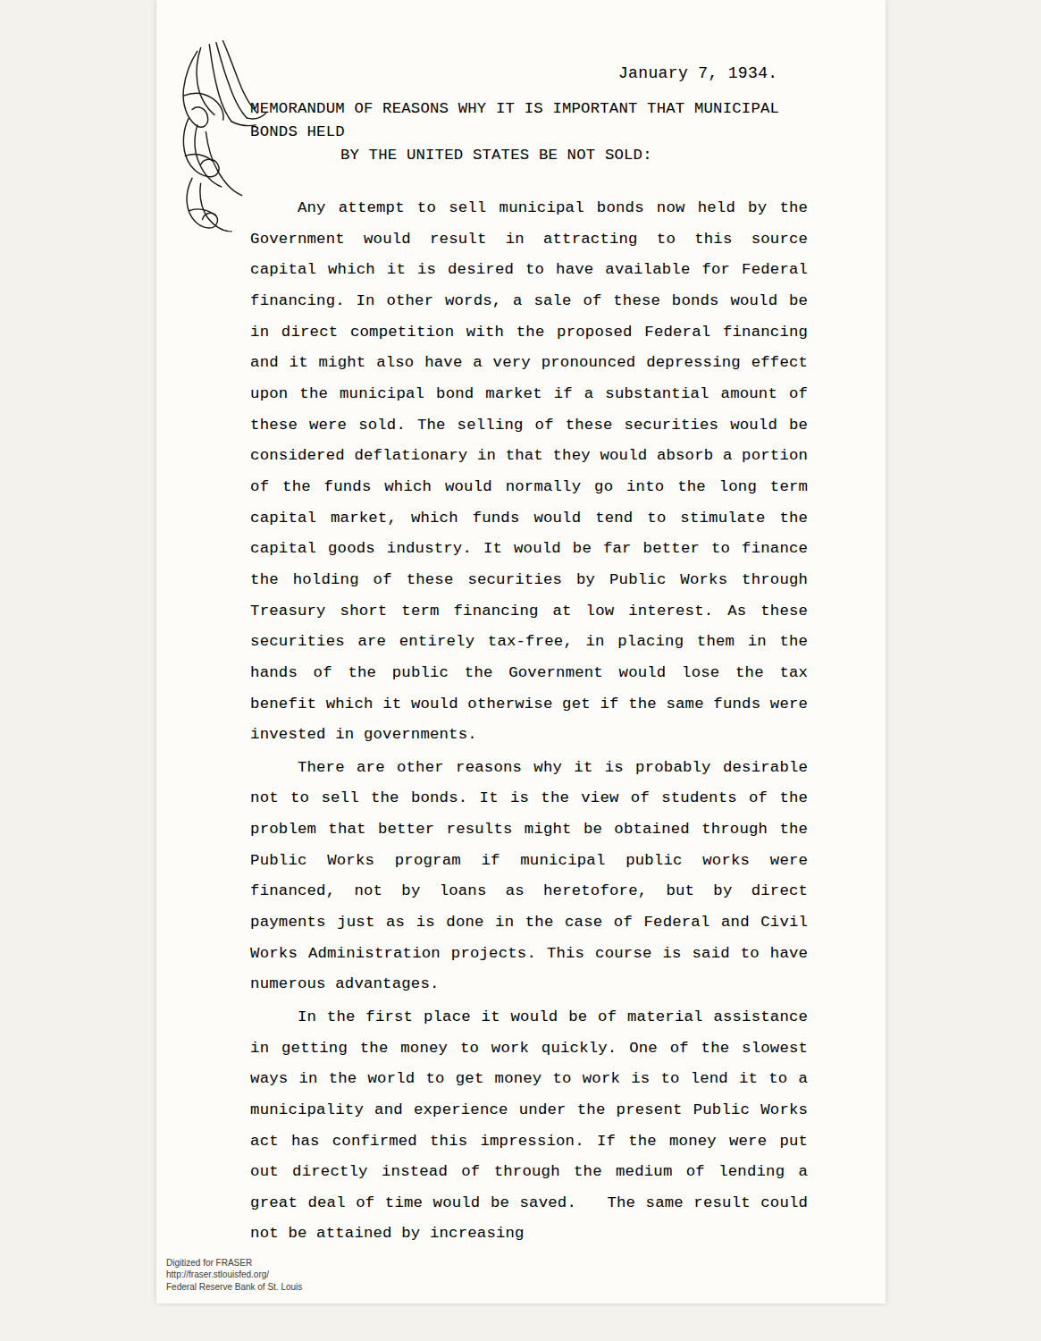January 7, 1934.
MEMORANDUM OF REASONS WHY IT IS IMPORTANT THAT MUNICIPAL BONDS HELD BY THE UNITED STATES BE NOT SOLD:
Any attempt to sell municipal bonds now held by the Government would result in attracting to this source capital which it is desired to have available for Federal financing. In other words, a sale of these bonds would be in direct competition with the proposed Federal financing and it might also have a very pronounced depressing effect upon the municipal bond market if a substantial amount of these were sold. The selling of these securities would be considered deflationary in that they would absorb a portion of the funds which would normally go into the long term capital market, which funds would tend to stimulate the capital goods industry. It would be far better to finance the holding of these securities by Public Works through Treasury short term financing at low interest. As these securities are entirely tax-free, in placing them in the hands of the public the Government would lose the tax benefit which it would otherwise get if the same funds were invested in governments.
There are other reasons why it is probably desirable not to sell the bonds. It is the view of students of the problem that better results might be obtained through the Public Works program if municipal public works were financed, not by loans as heretofore, but by direct payments just as is done in the case of Federal and Civil Works Administration projects. This course is said to have numerous advantages.
In the first place it would be of material assistance in getting the money to work quickly. One of the slowest ways in the world to get money to work is to lend it to a municipality and experience under the present Public Works act has confirmed this impression. If the money were put out directly instead of through the medium of lending a great deal of time would be saved. The same result could not be attained by increasing
Digitized for FRASER
http://fraser.stlouisfed.org/
Federal Reserve Bank of St. Louis